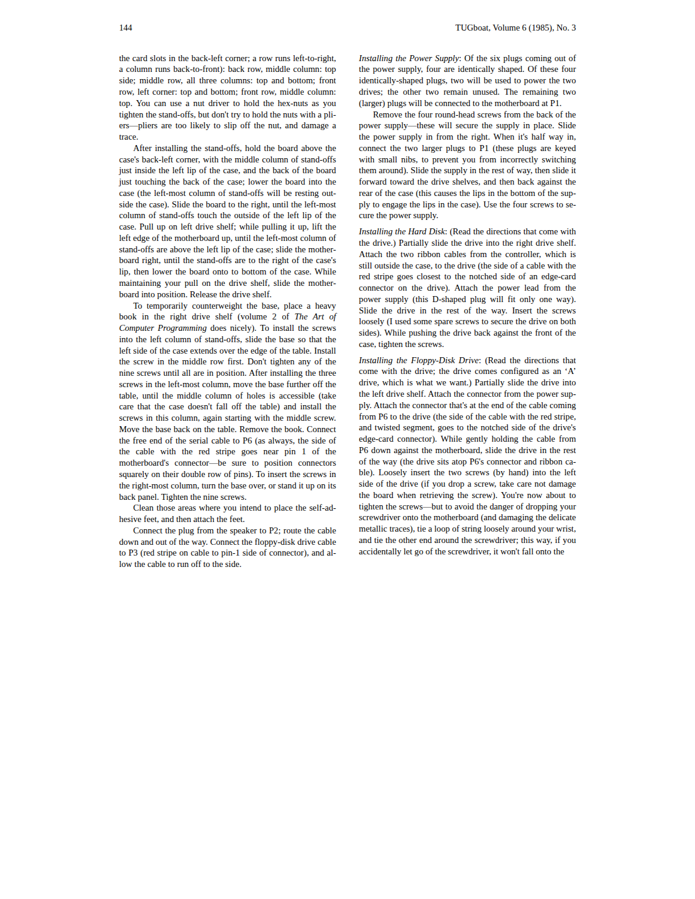144 TUGboat, Volume 6 (1985), No. 3
the card slots in the back-left corner; a row runs left-to-right, a column runs back-to-front): back row, middle column: top side; middle row, all three columns: top and bottom; front row, left corner: top and bottom; front row, middle column: top. You can use a nut driver to hold the hex-nuts as you tighten the stand-offs, but don't try to hold the nuts with a pliers—pliers are too likely to slip off the nut, and damage a trace.
After installing the stand-offs, hold the board above the case's back-left corner, with the middle column of stand-offs just inside the left lip of the case, and the back of the board just touching the back of the case; lower the board into the case (the left-most column of stand-offs will be resting outside the case). Slide the board to the right, until the left-most column of stand-offs touch the outside of the left lip of the case. Pull up on left drive shelf; while pulling it up, lift the left edge of the motherboard up, until the left-most column of stand-offs are above the left lip of the case; slide the motherboard right, until the stand-offs are to the right of the case's lip, then lower the board onto to bottom of the case. While maintaining your pull on the drive shelf, slide the motherboard into position. Release the drive shelf.
To temporarily counterweight the base, place a heavy book in the right drive shelf (volume 2 of The Art of Computer Programming does nicely). To install the screws into the left column of stand-offs, slide the base so that the left side of the case extends over the edge of the table. Install the screw in the middle row first. Don't tighten any of the nine screws until all are in position. After installing the three screws in the left-most column, move the base further off the table, until the middle column of holes is accessible (take care that the case doesn't fall off the table) and install the screws in this column, again starting with the middle screw. Move the base back on the table. Remove the book. Connect the free end of the serial cable to P6 (as always, the side of the cable with the red stripe goes near pin 1 of the motherboard's connector—be sure to position connectors squarely on their double row of pins). To insert the screws in the right-most column, turn the base over, or stand it up on its back panel. Tighten the nine screws.
Clean those areas where you intend to place the self-adhesive feet, and then attach the feet.
Connect the plug from the speaker to P2; route the cable down and out of the way. Connect the floppy-disk drive cable to P3 (red stripe on cable to pin-1 side of connector), and allow the cable to run off to the side.
Installing the Power Supply: Of the six plugs coming out of the power supply, four are identically shaped. Of these four identically-shaped plugs, two will be used to power the two drives; the other two remain unused. The remaining two (larger) plugs will be connected to the motherboard at P1.
Remove the four round-head screws from the back of the power supply—these will secure the supply in place. Slide the power supply in from the right. When it's half way in, connect the two larger plugs to P1 (these plugs are keyed with small nibs, to prevent you from incorrectly switching them around). Slide the supply in the rest of way, then slide it forward toward the drive shelves, and then back against the rear of the case (this causes the lips in the bottom of the supply to engage the lips in the case). Use the four screws to secure the power supply.
Installing the Hard Disk: (Read the directions that come with the drive.) Partially slide the drive into the right drive shelf. Attach the two ribbon cables from the controller, which is still outside the case, to the drive (the side of a cable with the red stripe goes closest to the notched side of an edge-card connector on the drive). Attach the power lead from the power supply (this D-shaped plug will fit only one way). Slide the drive in the rest of the way. Insert the screws loosely (I used some spare screws to secure the drive on both sides). While pushing the drive back against the front of the case, tighten the screws.
Installing the Floppy-Disk Drive: (Read the directions that come with the drive; the drive comes configured as an ‘A’ drive, which is what we want.) Partially slide the drive into the left drive shelf. Attach the connector from the power supply. Attach the connector that's at the end of the cable coming from P6 to the drive (the side of the cable with the red stripe, and twisted segment, goes to the notched side of the drive's edge-card connector). While gently holding the cable from P6 down against the motherboard, slide the drive in the rest of the way (the drive sits atop P6's connector and ribbon cable). Loosely insert the two screws (by hand) into the left side of the drive (if you drop a screw, take care not damage the board when retrieving the screw). You're now about to tighten the screws—but to avoid the danger of dropping your screwdriver onto the motherboard (and damaging the delicate metallic traces), tie a loop of string loosely around your wrist, and tie the other end around the screwdriver; this way, if you accidentally let go of the screwdriver, it won't fall onto the